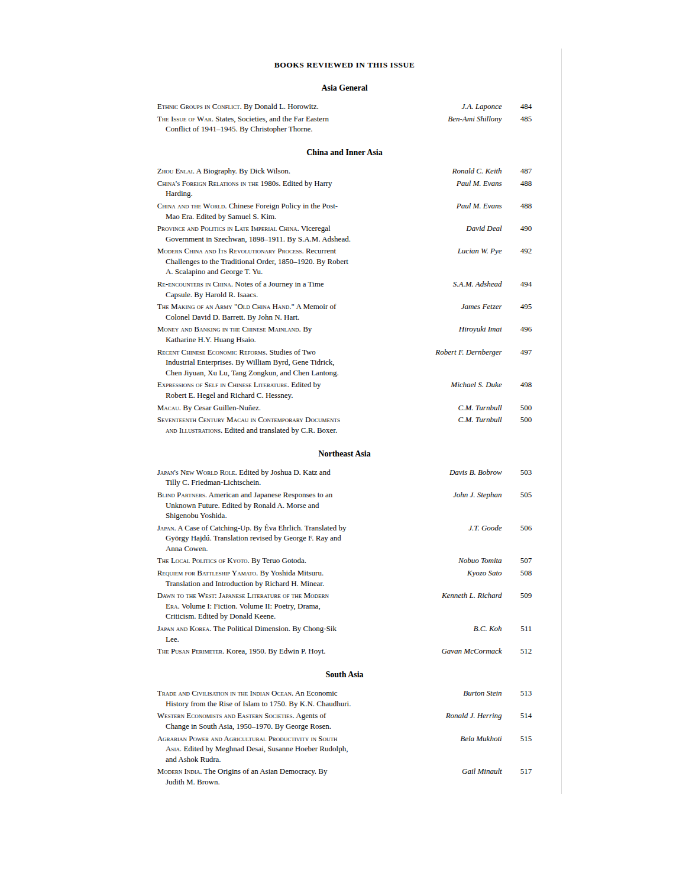BOOKS REVIEWED IN THIS ISSUE
Asia General
| Ethnic Groups in Conflict. By Donald L. Horowitz. | J.A. Laponce | 484 |
| The Issue of War. States, Societies, and the Far Eastern Conflict of 1941–1945. By Christopher Thorne. | Ben-Ami Shillony | 485 |
China and Inner Asia
| Zhou Enlai. A Biography. By Dick Wilson. | Ronald C. Keith | 487 |
| China's Foreign Relations in the 1980s. Edited by Harry Harding. | Paul M. Evans | 488 |
| China and the World. Chinese Foreign Policy in the Post- Mao Era. Edited by Samuel S. Kim. | Paul M. Evans | 488 |
| Province and Politics in Late Imperial China. Viceregal Government in Szechwan, 1898–1911. By S.A.M. Adshead. | David Deal | 490 |
| Modern China and Its Revolutionary Process. Recurrent Challenges to the Traditional Order, 1850–1920. By Robert A. Scalapino and George T. Yu. | Lucian W. Pye | 492 |
| Re-encounters in China. Notes of a Journey in a Time Capsule. By Harold R. Isaacs. | S.A.M. Adshead | 494 |
| The Making of an Army "Old China Hand." A Memoir of Colonel David D. Barrett. By John N. Hart. | James Fetzer | 495 |
| Money and Banking in the Chinese Mainland. By Katharine H.Y. Huang Hsaio. | Hiroyuki Imai | 496 |
| Recent Chinese Economic Reforms. Studies of Two Industrial Enterprises. By William Byrd, Gene Tidrick, Chen Jiyuan, Xu Lu, Tang Zongkun, and Chen Lantong. | Robert F. Dernberger | 497 |
| Expressions of Self in Chinese Literature. Edited by Robert E. Hegel and Richard C. Hessney. | Michael S. Duke | 498 |
| Macau. By Cesar Guillen-Nuñez. | C.M. Turnbull | 500 |
| Seventeenth Century Macau in Contemporary Documents and Illustrations. Edited and translated by C.R. Boxer. | C.M. Turnbull | 500 |
Northeast Asia
| Japan's New World Role. Edited by Joshua D. Katz and Tilly C. Friedman-Lichtschein. | Davis B. Bobrow | 503 |
| Blind Partners. American and Japanese Responses to an Unknown Future. Edited by Ronald A. Morse and Shigenobu Yoshida. | John J. Stephan | 505 |
| Japan. A Case of Catching-Up. By Éva Ehrlich. Translated by György Hajdú. Translation revised by George F. Ray and Anna Cowen. | J.T. Goode | 506 |
| The Local Politics of Kyoto. By Teruo Gotoda. | Nobuo Tomita | 507 |
| Requiem for Battleship Yamato. By Yoshida Mitsuru. Translation and Introduction by Richard H. Minear. | Kyozo Sato | 508 |
| Dawn to the West: Japanese Literature of the Modern Era. Volume I: Fiction. Volume II: Poetry, Drama, Criticism. Edited by Donald Keene. | Kenneth L. Richard | 509 |
| Japan and Korea. The Political Dimension. By Chong-Sik Lee. | B.C. Koh | 511 |
| The Pusan Perimeter. Korea, 1950. By Edwin P. Hoyt. | Gavan McCormack | 512 |
South Asia
| Trade and Civilisation in the Indian Ocean. An Economic History from the Rise of Islam to 1750. By K.N. Chaudhuri. | Burton Stein | 513 |
| Western Economists and Eastern Societies. Agents of Change in South Asia, 1950–1970. By George Rosen. | Ronald J. Herring | 514 |
| Agrarian Power and Agricultural Productivity in South Asia. Edited by Meghnad Desai, Susanne Hoeber Rudolph, and Ashok Rudra. | Bela Mukhoti | 515 |
| Modern India. The Origins of an Asian Democracy. By Judith M. Brown. | Gail Minault | 517 |